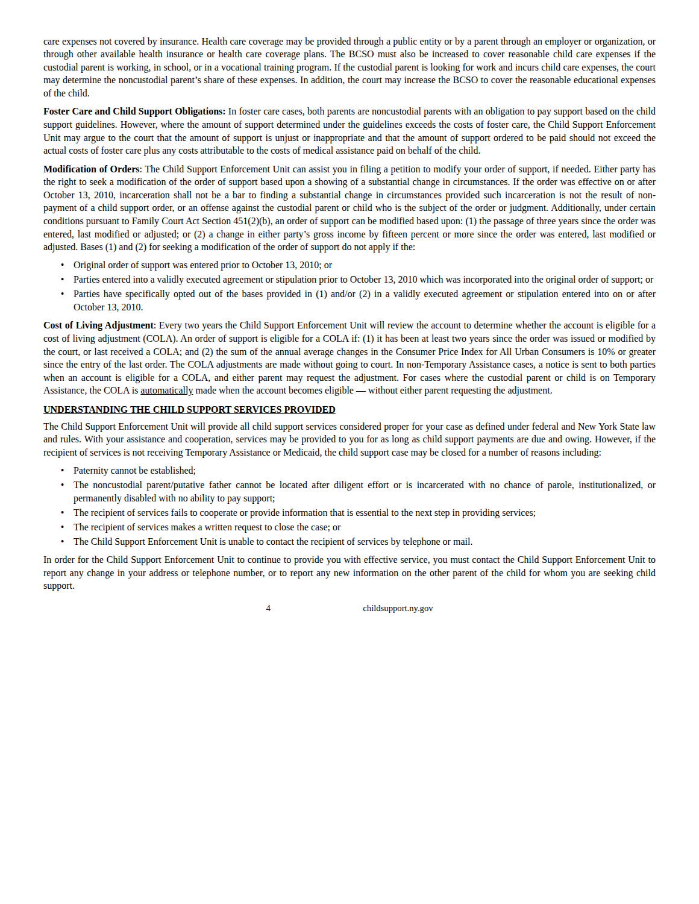care expenses not covered by insurance. Health care coverage may be provided through a public entity or by a parent through an employer or organization, or through other available health insurance or health care coverage plans. The BCSO must also be increased to cover reasonable child care expenses if the custodial parent is working, in school, or in a vocational training program. If the custodial parent is looking for work and incurs child care expenses, the court may determine the noncustodial parent’s share of these expenses. In addition, the court may increase the BCSO to cover the reasonable educational expenses of the child.
Foster Care and Child Support Obligations: In foster care cases, both parents are noncustodial parents with an obligation to pay support based on the child support guidelines. However, where the amount of support determined under the guidelines exceeds the costs of foster care, the Child Support Enforcement Unit may argue to the court that the amount of support is unjust or inappropriate and that the amount of support ordered to be paid should not exceed the actual costs of foster care plus any costs attributable to the costs of medical assistance paid on behalf of the child.
Modification of Orders: The Child Support Enforcement Unit can assist you in filing a petition to modify your order of support, if needed. Either party has the right to seek a modification of the order of support based upon a showing of a substantial change in circumstances. If the order was effective on or after October 13, 2010, incarceration shall not be a bar to finding a substantial change in circumstances provided such incarceration is not the result of non-payment of a child support order, or an offense against the custodial parent or child who is the subject of the order or judgment. Additionally, under certain conditions pursuant to Family Court Act Section 451(2)(b), an order of support can be modified based upon: (1) the passage of three years since the order was entered, last modified or adjusted; or (2) a change in either party’s gross income by fifteen percent or more since the order was entered, last modified or adjusted. Bases (1) and (2) for seeking a modification of the order of support do not apply if the:
Original order of support was entered prior to October 13, 2010; or
Parties entered into a validly executed agreement or stipulation prior to October 13, 2010 which was incorporated into the original order of support; or
Parties have specifically opted out of the bases provided in (1) and/or (2) in a validly executed agreement or stipulation entered into on or after October 13, 2010.
Cost of Living Adjustment: Every two years the Child Support Enforcement Unit will review the account to determine whether the account is eligible for a cost of living adjustment (COLA). An order of support is eligible for a COLA if: (1) it has been at least two years since the order was issued or modified by the court, or last received a COLA; and (2) the sum of the annual average changes in the Consumer Price Index for All Urban Consumers is 10% or greater since the entry of the last order. The COLA adjustments are made without going to court. In non-Temporary Assistance cases, a notice is sent to both parties when an account is eligible for a COLA, and either parent may request the adjustment. For cases where the custodial parent or child is on Temporary Assistance, the COLA is automatically made when the account becomes eligible — without either parent requesting the adjustment.
UNDERSTANDING THE CHILD SUPPORT SERVICES PROVIDED
The Child Support Enforcement Unit will provide all child support services considered proper for your case as defined under federal and New York State law and rules. With your assistance and cooperation, services may be provided to you for as long as child support payments are due and owing. However, if the recipient of services is not receiving Temporary Assistance or Medicaid, the child support case may be closed for a number of reasons including:
Paternity cannot be established;
The noncustodial parent/putative father cannot be located after diligent effort or is incarcerated with no chance of parole, institutionalized, or permanently disabled with no ability to pay support;
The recipient of services fails to cooperate or provide information that is essential to the next step in providing services;
The recipient of services makes a written request to close the case; or
The Child Support Enforcement Unit is unable to contact the recipient of services by telephone or mail.
In order for the Child Support Enforcement Unit to continue to provide you with effective service, you must contact the Child Support Enforcement Unit to report any change in your address or telephone number, or to report any new information on the other parent of the child for whom you are seeking child support.
4 childsupport.ny.gov